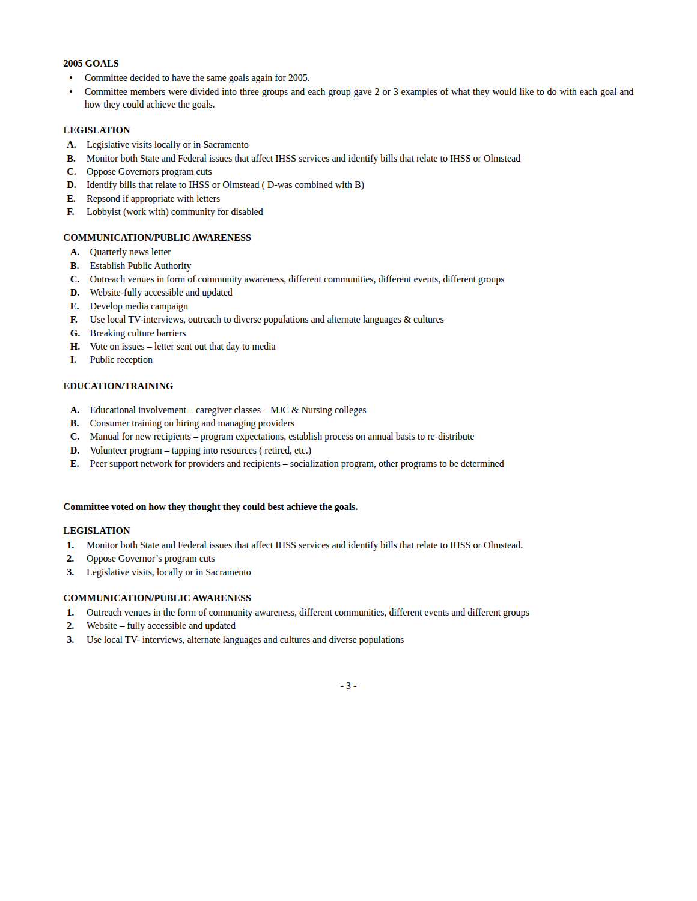2005 GOALS
Committee decided to have the same goals again for 2005.
Committee members were divided into three groups and each group gave 2 or 3 examples of what they would like to do with each goal and how they could achieve the goals.
LEGISLATION
Legislative visits locally or in Sacramento
Monitor both State and Federal issues that affect IHSS services and identify bills that relate to IHSS or Olmstead
Oppose Governors program cuts
Identify bills that relate to IHSS or Olmstead ( D-was combined with B)
Repsond if appropriate with letters
Lobbyist (work with) community for disabled
COMMUNICATION/PUBLIC AWARENESS
Quarterly news letter
Establish Public Authority
Outreach venues in form of community awareness, different communities, different events, different groups
Website-fully accessible and updated
Develop media campaign
Use local TV-interviews, outreach to diverse populations and alternate languages & cultures
Breaking culture barriers
Vote on issues – letter sent out that day to media
Public reception
EDUCATION/TRAINING
Educational involvement – caregiver classes – MJC & Nursing colleges
Consumer training on hiring and managing providers
Manual for new recipients – program expectations, establish process on annual basis to re-distribute
Volunteer program – tapping into resources ( retired, etc.)
Peer support network for providers and recipients – socialization program, other programs to be determined
Committee voted on how they thought they could best achieve the goals.
LEGISLATION
Monitor both State and Federal issues that affect IHSS services and identify bills that relate to IHSS or Olmstead.
Oppose Governor’s program cuts
Legislative visits, locally or in Sacramento
COMMUNICATION/PUBLIC AWARENESS
Outreach venues in the form of community awareness, different communities, different events and different groups
Website – fully accessible and updated
Use local TV- interviews, alternate languages and cultures and diverse populations
- 3 -